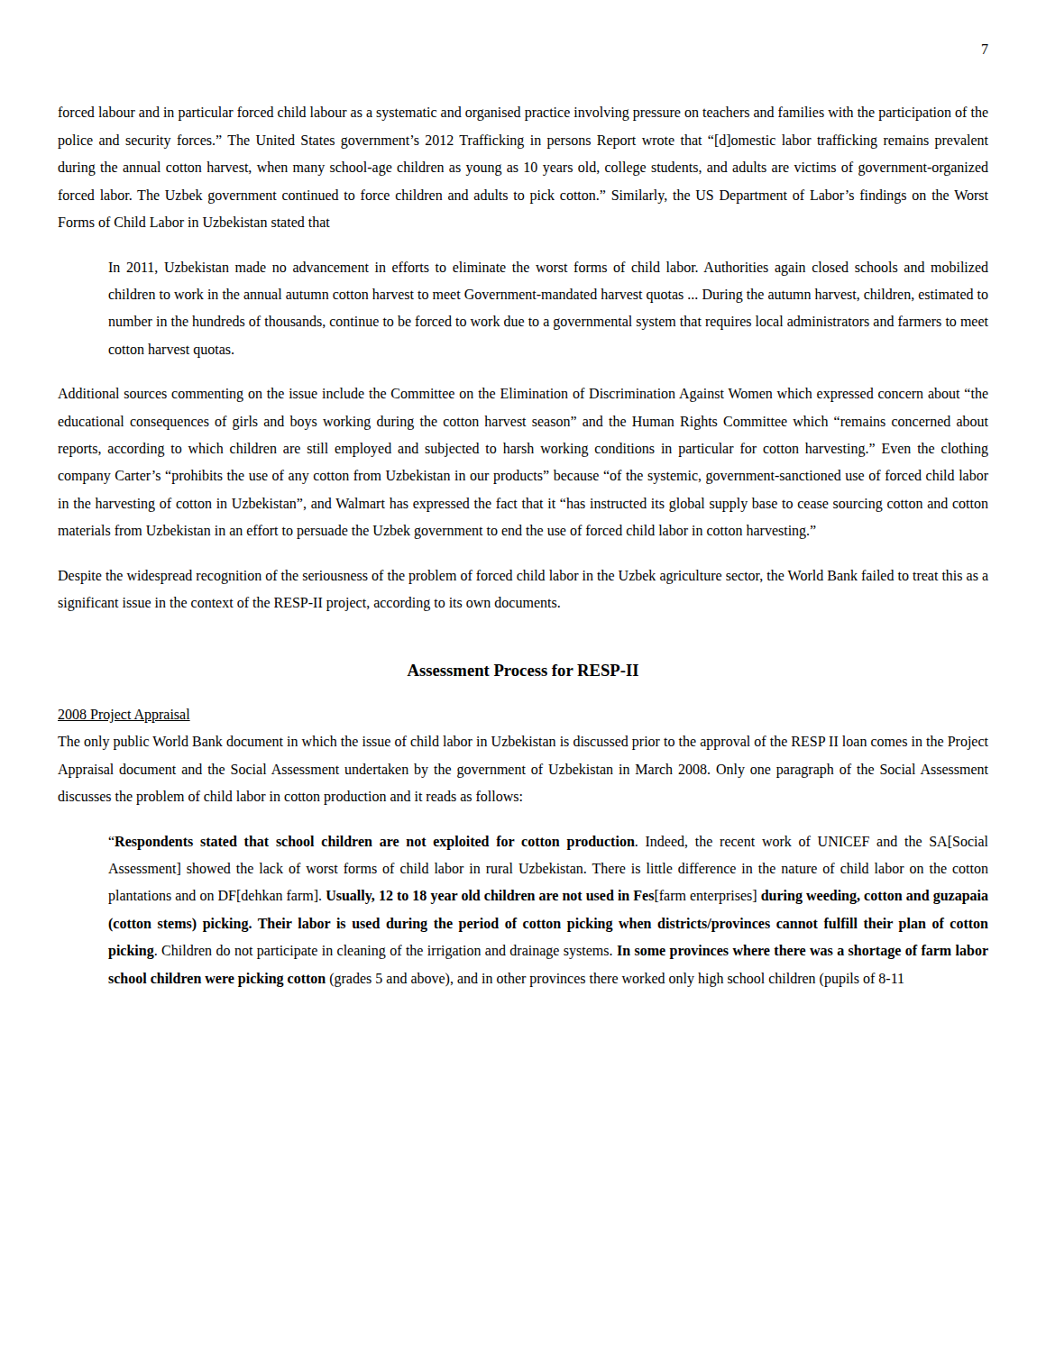7
forced labour and in particular forced child labour as a systematic and organised practice involving pressure on teachers and families with the participation of the police and security forces.” The United States government’s 2012 Trafficking in persons Report wrote that “[d]omestic labor trafficking remains prevalent during the annual cotton harvest, when many school-age children as young as 10 years old, college students, and adults are victims of government-organized forced labor. The Uzbek government continued to force children and adults to pick cotton.” Similarly, the US Department of Labor’s findings on the Worst Forms of Child Labor in Uzbekistan stated that
In 2011, Uzbekistan made no advancement in efforts to eliminate the worst forms of child labor. Authorities again closed schools and mobilized children to work in the annual autumn cotton harvest to meet Government-mandated harvest quotas ... During the autumn harvest, children, estimated to number in the hundreds of thousands, continue to be forced to work due to a governmental system that requires local administrators and farmers to meet cotton harvest quotas.
Additional sources commenting on the issue include the Committee on the Elimination of Discrimination Against Women which expressed concern about “the educational consequences of girls and boys working during the cotton harvest season” and the Human Rights Committee which “remains concerned about reports, according to which children are still employed and subjected to harsh working conditions in particular for cotton harvesting.” Even the clothing company Carter’s “prohibits the use of any cotton from Uzbekistan in our products” because “of the systemic, government-sanctioned use of forced child labor in the harvesting of cotton in Uzbekistan”, and Walmart has expressed the fact that it “has instructed its global supply base to cease sourcing cotton and cotton materials from Uzbekistan in an effort to persuade the Uzbek government to end the use of forced child labor in cotton harvesting.”
Despite the widespread recognition of the seriousness of the problem of forced child labor in the Uzbek agriculture sector, the World Bank failed to treat this as a significant issue in the context of the RESP-II project, according to its own documents.
Assessment Process for RESP-II
2008 Project Appraisal
The only public World Bank document in which the issue of child labor in Uzbekistan is discussed prior to the approval of the RESP II loan comes in the Project Appraisal document and the Social Assessment undertaken by the government of Uzbekistan in March 2008. Only one paragraph of the Social Assessment discusses the problem of child labor in cotton production and it reads as follows:
“Respondents stated that school children are not exploited for cotton production. Indeed, the recent work of UNICEF and the SA[Social Assessment] showed the lack of worst forms of child labor in rural Uzbekistan. There is little difference in the nature of child labor on the cotton plantations and on DF[dehkan farm]. Usually, 12 to 18 year old children are not used in Fes[farm enterprises] during weeding, cotton and guzapaia (cotton stems) picking. Their labor is used during the period of cotton picking when districts/provinces cannot fulfill their plan of cotton picking. Children do not participate in cleaning of the irrigation and drainage systems. In some provinces where there was a shortage of farm labor school children were picking cotton (grades 5 and above), and in other provinces there worked only high school children (pupils of 8-11